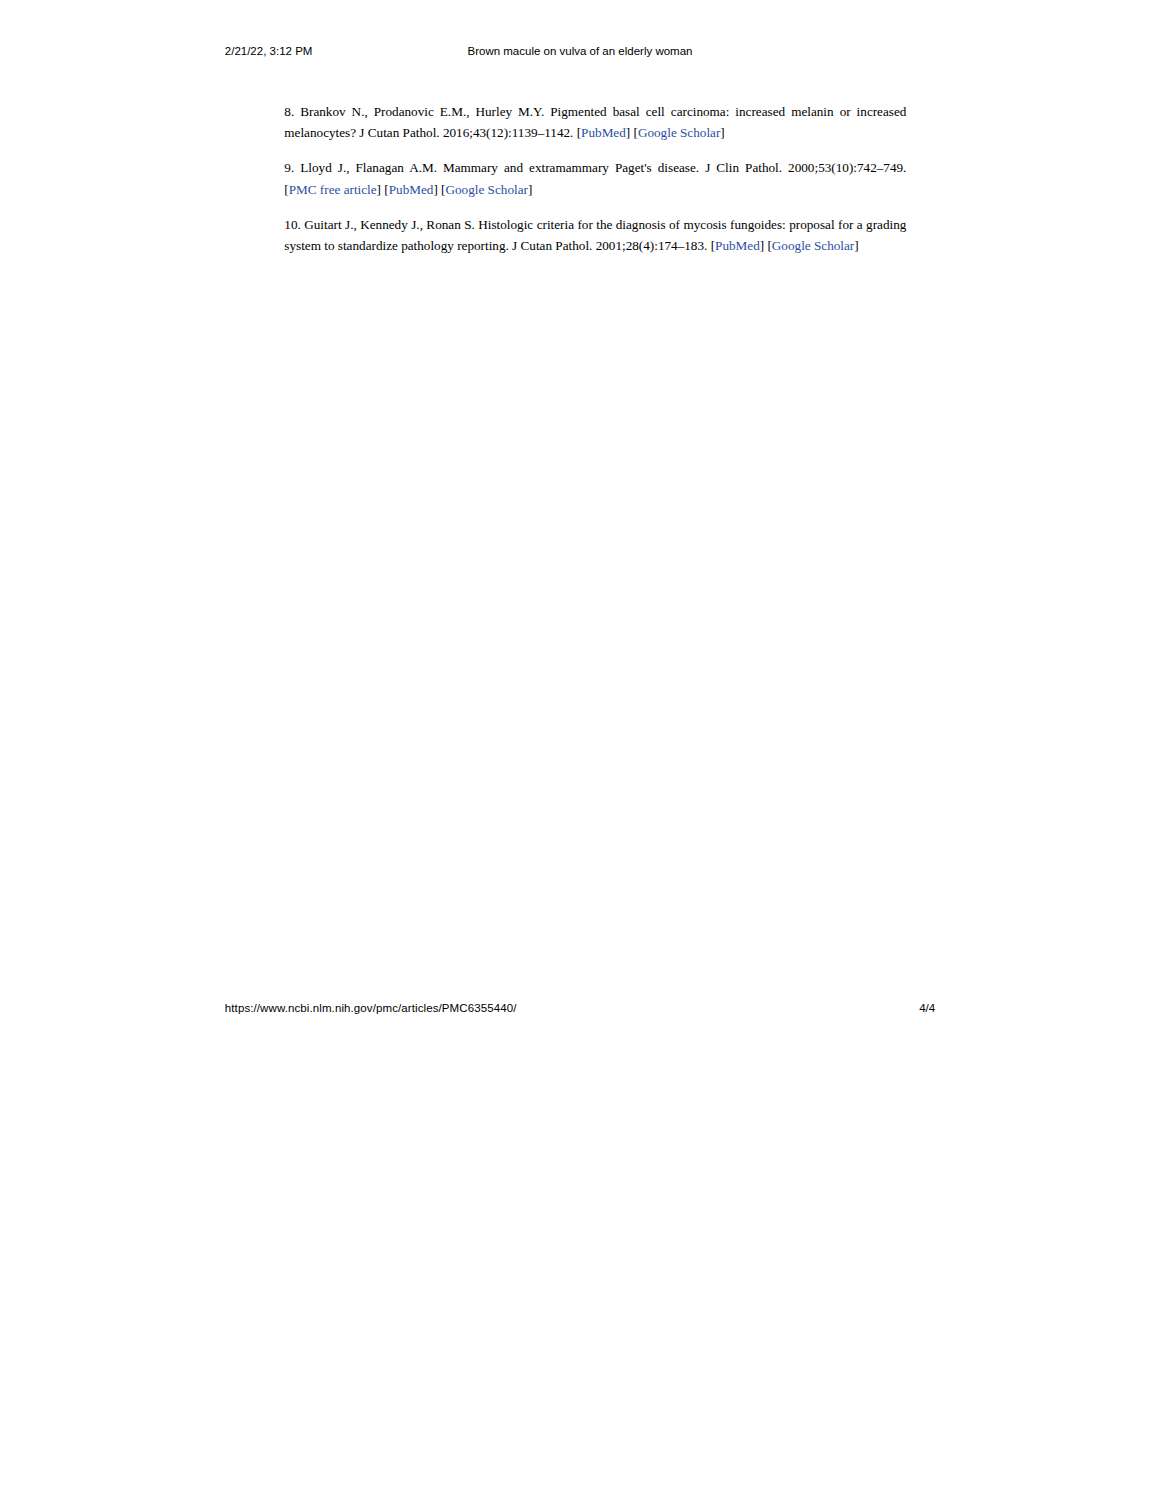2/21/22, 3:12 PM Brown macule on vulva of an elderly woman
8. Brankov N., Prodanovic E.M., Hurley M.Y. Pigmented basal cell carcinoma: increased melanin or increased melanocytes? J Cutan Pathol. 2016;43(12):1139–1142. [PubMed] [Google Scholar]
9. Lloyd J., Flanagan A.M. Mammary and extramammary Paget's disease. J Clin Pathol. 2000;53(10):742–749. [PMC free article] [PubMed] [Google Scholar]
10. Guitart J., Kennedy J., Ronan S. Histologic criteria for the diagnosis of mycosis fungoides: proposal for a grading system to standardize pathology reporting. J Cutan Pathol. 2001;28(4):174–183. [PubMed] [Google Scholar]
https://www.ncbi.nlm.nih.gov/pmc/articles/PMC6355440/ 4/4